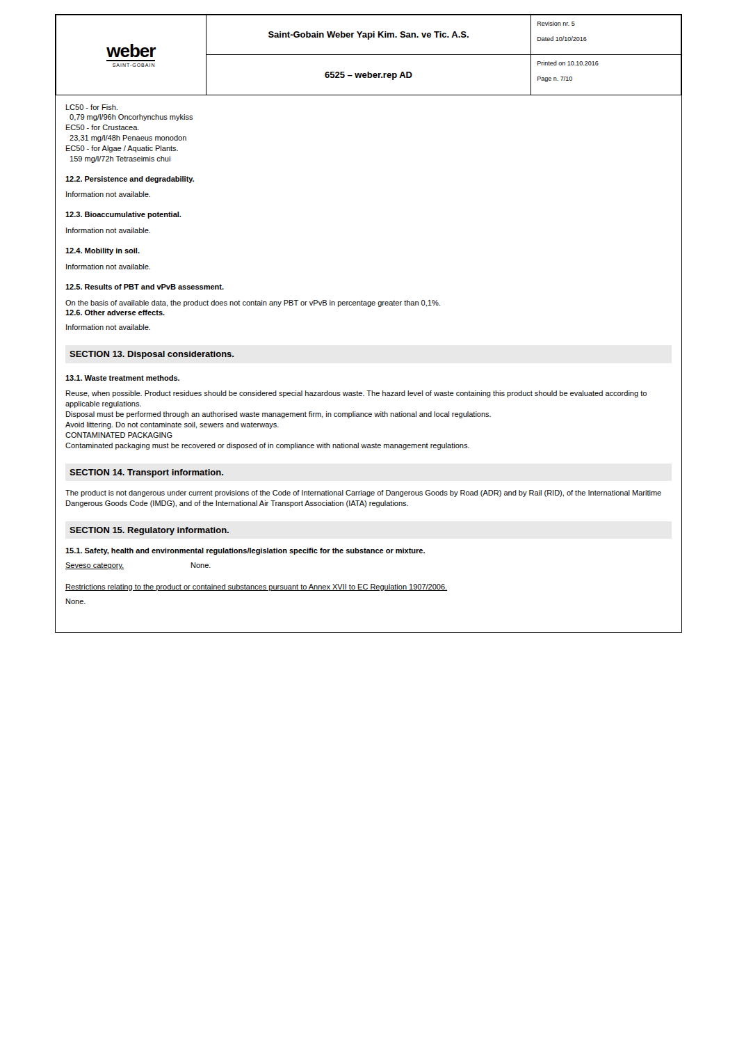| weber SAINT-GOBAIN | Saint-Gobain Weber Yapi Kim. San. ve Tic. A.S. | Revision nr. 5 Dated 10/10/2016 |
| 6525 – weber.rep AD | Printed on 10.10.2016 Page n. 7/10 |
LC50 - for Fish.
0,79 mg/l/96h Oncorhynchus mykiss
EC50 - for Crustacea.
23,31 mg/l/48h Penaeus monodon
EC50 - for Algae / Aquatic Plants.
159 mg/l/72h Tetraseimis chui
12.2. Persistence and degradability.
Information not available.
12.3. Bioaccumulative potential.
Information not available.
12.4. Mobility in soil.
Information not available.
12.5. Results of PBT and vPvB assessment.
On the basis of available data, the product does not contain any PBT or vPvB in percentage greater than 0,1%.
12.6. Other adverse effects.
Information not available.
SECTION 13. Disposal considerations.
13.1. Waste treatment methods.
Reuse, when possible. Product residues should be considered special hazardous waste. The hazard level of waste containing this product should be evaluated according to applicable regulations.
Disposal must be performed through an authorised waste management firm, in compliance with national and local regulations.
Avoid littering. Do not contaminate soil, sewers and waterways.
CONTAMINATED PACKAGING
Contaminated packaging must be recovered or disposed of in compliance with national waste management regulations.
SECTION 14. Transport information.
The product is not dangerous under current provisions of the Code of International Carriage of Dangerous Goods by Road (ADR) and by Rail (RID), of the International Maritime Dangerous Goods Code (IMDG), and of the International Air Transport Association (IATA) regulations.
SECTION 15. Regulatory information.
15.1. Safety, health and environmental regulations/legislation specific for the substance or mixture.
Seveso category.
None.
Restrictions relating to the product or contained substances pursuant to Annex XVII to EC Regulation 1907/2006.
None.